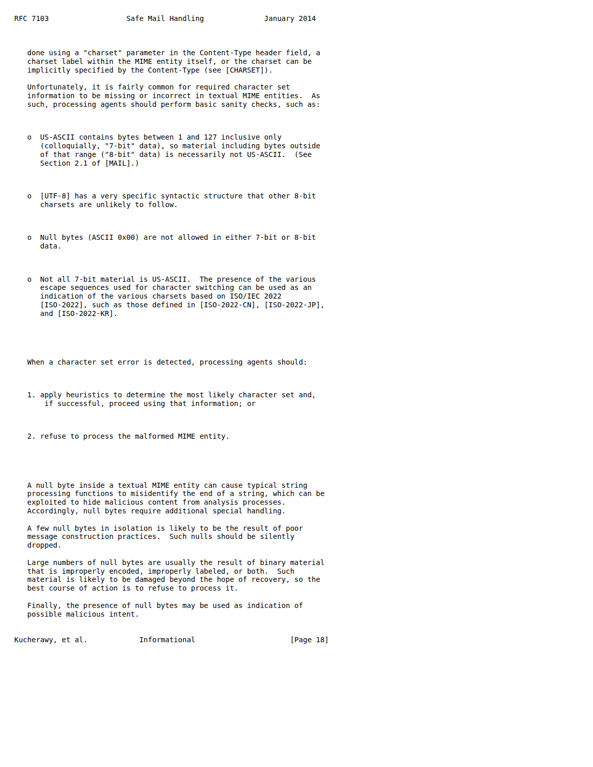RFC 7103 Safe Mail Handling January 2014
done using a "charset" parameter in the Content-Type header field, a charset label within the MIME entity itself, or the charset can be implicitly specified by the Content-Type (see [CHARSET]). Unfortunately, it is fairly common for required character set information to be missing or incorrect in textual MIME entities. As such, processing agents should perform basic sanity checks, such as:
o US-ASCII contains bytes between 1 and 127 inclusive only (colloquially, "7-bit" data), so material including bytes outside of that range ("8-bit" data) is necessarily not US-ASCII. (See Section 2.1 of [MAIL].)
o[UTF-8] has a very specific syntactic structure that other 8-bit charsets are unlikely to follow.
o Null bytes (ASCII 0x00) are not allowed in either 7-bit or 8-bit data.
o Not all 7-bit material is US-ASCII. The presence of the various escape sequences used for character switching can be used as an indication of the various charsets based on ISO/IEC 2022 [ISO-2022], such as those defined in [ISO-2022-CN], [ISO-2022-JP], and [ISO-2022-KR].
When a character set error is detected, processing agents should:
1. apply heuristics to determine the most likely character set and, if successful, proceed using that information; or
2. refuse to process the malformed MIME entity.
A null byte inside a textual MIME entity can cause typical string processing functions to misidentify the end of a string, which can be exploited to hide malicious content from analysis processes. Accordingly, null bytes require additional special handling. A few null bytes in isolation is likely to be the result of poor message construction practices. Such nulls should be silently dropped. Large numbers of null bytes are usually the result of binary material that is improperly encoded, improperly labeled, or both. Such material is likely to be damaged beyond the hope of recovery, so the best course of action is to refuse to process it. Finally, the presence of null bytes may be used as indication of possible malicious intent.
Kucherawy, et al. Informational [Page 18]